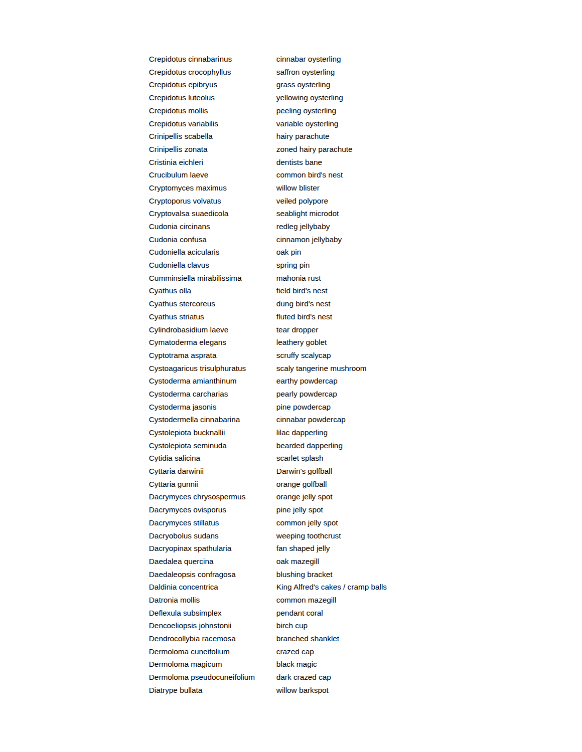| Crepidotus cinnabarinus | cinnabar oysterling |
| Crepidotus crocophyllus | saffron oysterling |
| Crepidotus epibryus | grass oysterling |
| Crepidotus luteolus | yellowing oysterling |
| Crepidotus mollis | peeling oysterling |
| Crepidotus variabilis | variable oysterling |
| Crinipellis scabella | hairy parachute |
| Crinipellis zonata | zoned hairy parachute |
| Cristinia eichleri | dentists bane |
| Crucibulum laeve | common bird's nest |
| Cryptomyces maximus | willow blister |
| Cryptoporus volvatus | veiled polypore |
| Cryptovalsa suaedicola | seablight microdot |
| Cudonia circinans | redleg jellybaby |
| Cudonia confusa | cinnamon jellybaby |
| Cudoniella acicularis | oak pin |
| Cudoniella clavus | spring pin |
| Cumminsiella mirabilissima | mahonia rust |
| Cyathus olla | field bird's nest |
| Cyathus stercoreus | dung bird's nest |
| Cyathus striatus | fluted bird's nest |
| Cylindrobasidium laeve | tear dropper |
| Cymatoderma elegans | leathery goblet |
| Cyptotrama asprata | scruffy scalycap |
| Cystoagaricus trisulphuratus | scaly tangerine mushroom |
| Cystoderma amianthinum | earthy powdercap |
| Cystoderma carcharias | pearly powdercap |
| Cystoderma jasonis | pine powdercap |
| Cystodermella cinnabarina | cinnabar powdercap |
| Cystolepiota bucknallii | lilac dapperling |
| Cystolepiota seminuda | bearded dapperling |
| Cytidia salicina | scarlet splash |
| Cyttaria darwinii | Darwin's golfball |
| Cyttaria gunnii | orange golfball |
| Dacrymyces chrysospermus | orange jelly spot |
| Dacrymyces ovisporus | pine jelly spot |
| Dacrymyces stillatus | common jelly spot |
| Dacryobolus sudans | weeping toothcrust |
| Dacryopinax spathularia | fan shaped jelly |
| Daedalea quercina | oak mazegill |
| Daedaleopsis confragosa | blushing bracket |
| Daldinia concentrica | King Alfred's cakes / cramp balls |
| Datronia mollis | common mazegill |
| Deflexula subsimplex | pendant coral |
| Dencoeliopsis johnstonii | birch cup |
| Dendrocollybia racemosa | branched shanklet |
| Dermoloma cuneifolium | crazed cap |
| Dermoloma magicum | black magic |
| Dermoloma pseudocuneifolium | dark crazed cap |
| Diatrype bullata | willow barkspot |